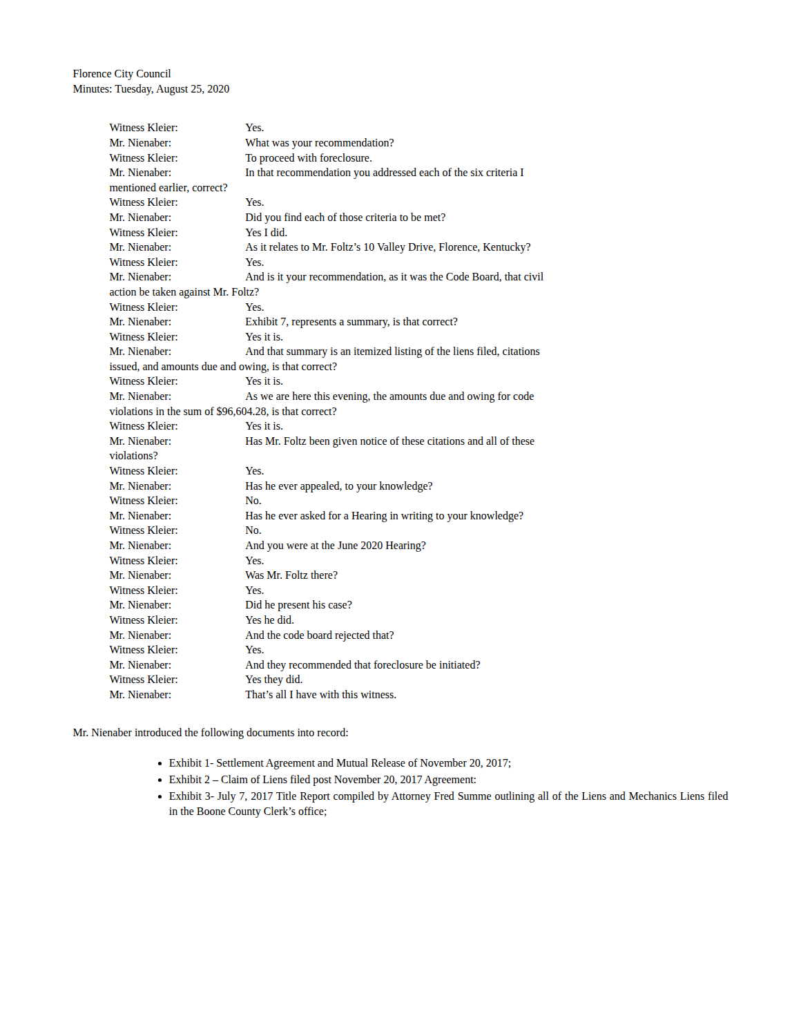Florence City Council
Minutes: Tuesday, August 25, 2020
Witness Kleier: Yes.
Mr. Nienaber: What was your recommendation?
Witness Kleier: To proceed with foreclosure.
Mr. Nienaber: In that recommendation you addressed each of the six criteria I
mentioned earlier, correct?
Witness Kleier: Yes.
Mr. Nienaber: Did you find each of those criteria to be met?
Witness Kleier: Yes I did.
Mr. Nienaber: As it relates to Mr. Foltz’s 10 Valley Drive, Florence, Kentucky?
Witness Kleier: Yes.
Mr. Nienaber: And is it your recommendation, as it was the Code Board, that civil
action be taken against Mr. Foltz?
Witness Kleier: Yes.
Mr. Nienaber: Exhibit 7, represents a summary, is that correct?
Witness Kleier: Yes it is.
Mr. Nienaber: And that summary is an itemized listing of the liens filed, citations
issued, and amounts due and owing, is that correct?
Witness Kleier: Yes it is.
Mr. Nienaber: As we are here this evening, the amounts due and owing for code
violations in the sum of $96,604.28, is that correct?
Witness Kleier: Yes it is.
Mr. Nienaber: Has Mr. Foltz been given notice of these citations and all of these
violations?
Witness Kleier: Yes.
Mr. Nienaber: Has he ever appealed, to your knowledge?
Witness Kleier: No.
Mr. Nienaber: Has he ever asked for a Hearing in writing to your knowledge?
Witness Kleier: No.
Mr. Nienaber: And you were at the June 2020 Hearing?
Witness Kleier: Yes.
Mr. Nienaber: Was Mr. Foltz there?
Witness Kleier: Yes.
Mr. Nienaber: Did he present his case?
Witness Kleier: Yes he did.
Mr. Nienaber: And the code board rejected that?
Witness Kleier: Yes.
Mr. Nienaber: And they recommended that foreclosure be initiated?
Witness Kleier: Yes they did.
Mr. Nienaber: That’s all I have with this witness.
Mr. Nienaber introduced the following documents into record:
Exhibit 1- Settlement Agreement and Mutual Release of November 20, 2017;
Exhibit 2 – Claim of Liens filed post November 20, 2017 Agreement:
Exhibit 3- July 7, 2017 Title Report compiled by Attorney Fred Summe outlining all of the Liens and Mechanics Liens filed in the Boone County Clerk’s office;